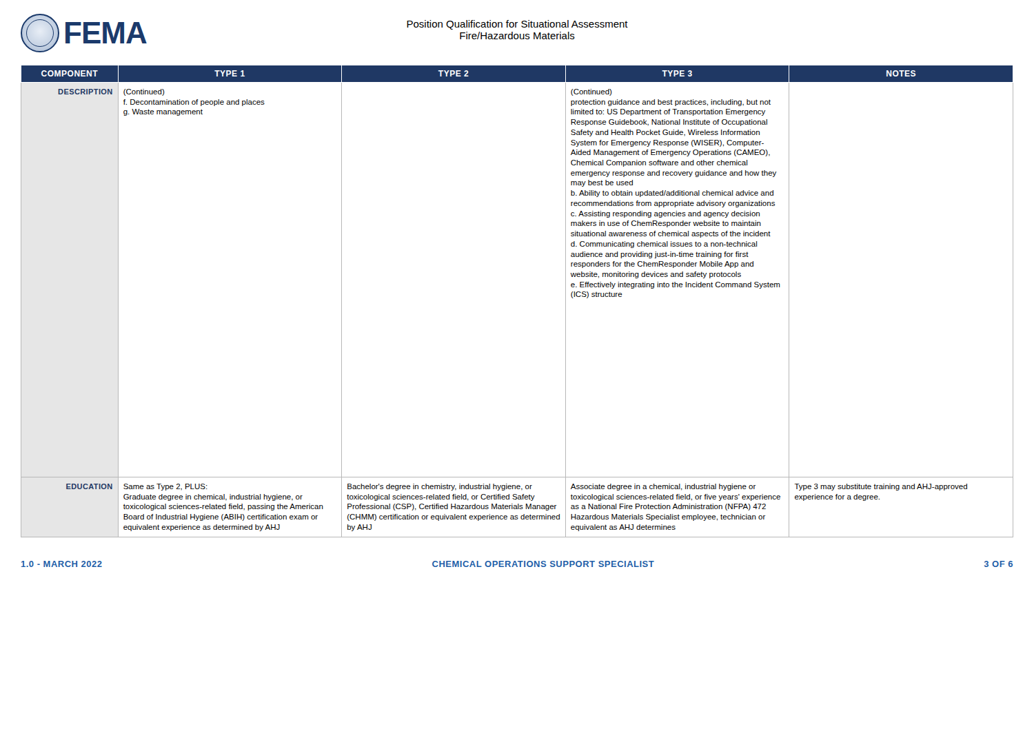FEMA
Position Qualification for Situational Assessment
Fire/Hazardous Materials
| COMPONENT | TYPE 1 | TYPE 2 | TYPE 3 | NOTES |
| --- | --- | --- | --- | --- |
| DESCRIPTION | (Continued) f. Decontamination of people and places g. Waste management | | (Continued) protection guidance and best practices, including, but not limited to: US Department of Transportation Emergency Response Guidebook, National Institute of Occupational Safety and Health Pocket Guide, Wireless Information System for Emergency Response (WISER), Computer-Aided Management of Emergency Operations (CAMEO), Chemical Companion software and other chemical emergency response and recovery guidance and how they may best be used b. Ability to obtain updated/additional chemical advice and recommendations from appropriate advisory organizations c. Assisting responding agencies and agency decision makers in use of ChemResponder website to maintain situational awareness of chemical aspects of the incident d. Communicating chemical issues to a non-technical audience and providing just-in-time training for first responders for the ChemResponder Mobile App and website, monitoring devices and safety protocols e. Effectively integrating into the Incident Command System (ICS) structure | |
| EDUCATION | Same as Type 2, PLUS: Graduate degree in chemical, industrial hygiene, or toxicological sciences-related field, passing the American Board of Industrial Hygiene (ABIH) certification exam or equivalent experience as determined by AHJ | Bachelor's degree in chemistry, industrial hygiene, or toxicological sciences-related field, or Certified Safety Professional (CSP), Certified Hazardous Materials Manager (CHMM) certification or equivalent experience as determined by AHJ | Associate degree in a chemical, industrial hygiene or toxicological sciences-related field, or five years' experience as a National Fire Protection Administration (NFPA) 472 Hazardous Materials Specialist employee, technician or equivalent as AHJ determines | Type 3 may substitute training and AHJ-approved experience for a degree. |
1.0 - MARCH 2022
CHEMICAL OPERATIONS SUPPORT SPECIALIST
3 OF 6